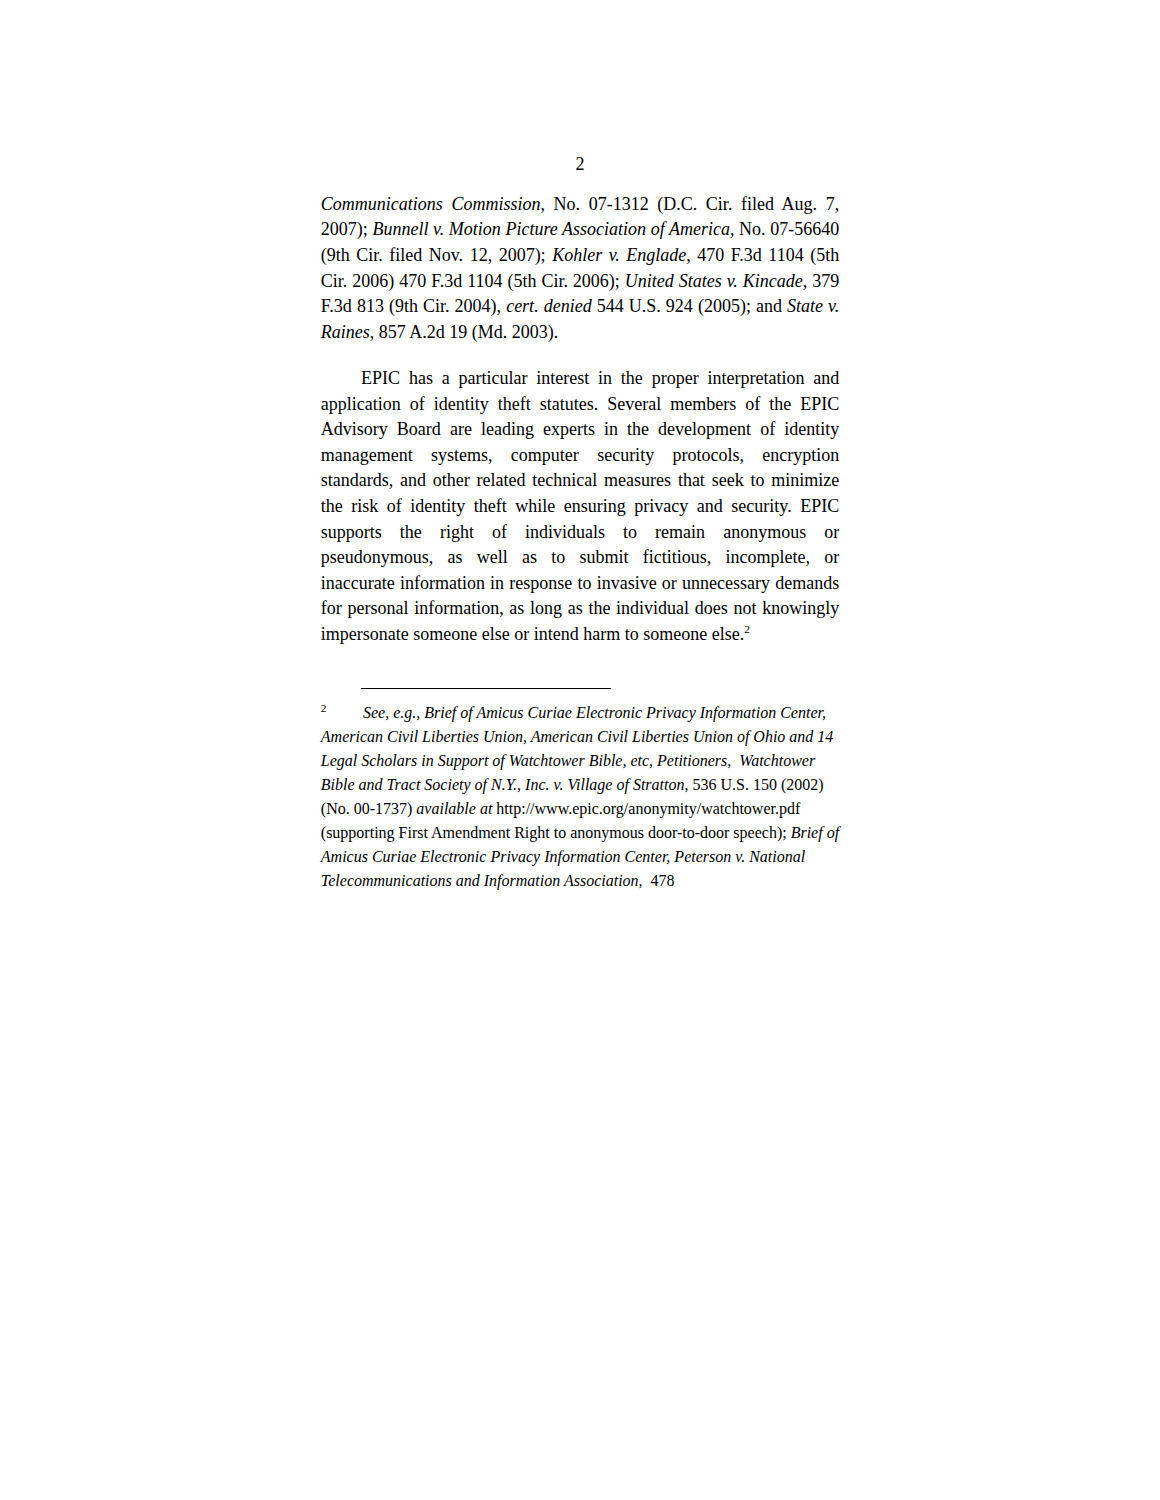2
Communications Commission, No. 07-1312 (D.C. Cir. filed Aug. 7, 2007); Bunnell v. Motion Picture Association of America, No. 07-56640 (9th Cir. filed Nov. 12, 2007); Kohler v. Englade, 470 F.3d 1104 (5th Cir. 2006) 470 F.3d 1104 (5th Cir. 2006); United States v. Kincade, 379 F.3d 813 (9th Cir. 2004), cert. denied 544 U.S. 924 (2005); and State v. Raines, 857 A.2d 19 (Md. 2003).
EPIC has a particular interest in the proper interpretation and application of identity theft statutes. Several members of the EPIC Advisory Board are leading experts in the development of identity management systems, computer security protocols, encryption standards, and other related technical measures that seek to minimize the risk of identity theft while ensuring privacy and security. EPIC supports the right of individuals to remain anonymous or pseudonymous, as well as to submit fictitious, incomplete, or inaccurate information in response to invasive or unnecessary demands for personal information, as long as the individual does not knowingly impersonate someone else or intend harm to someone else.2
2 See, e.g., Brief of Amicus Curiae Electronic Privacy Information Center, American Civil Liberties Union, American Civil Liberties Union of Ohio and 14 Legal Scholars in Support of Watchtower Bible, etc, Petitioners, Watchtower Bible and Tract Society of N.Y., Inc. v. Village of Stratton, 536 U.S. 150 (2002) (No. 00-1737) available at http://www.epic.org/anonymity/watchtower.pdf (supporting First Amendment Right to anonymous door-to-door speech); Brief of Amicus Curiae Electronic Privacy Information Center, Peterson v. National Telecommunications and Information Association, 478